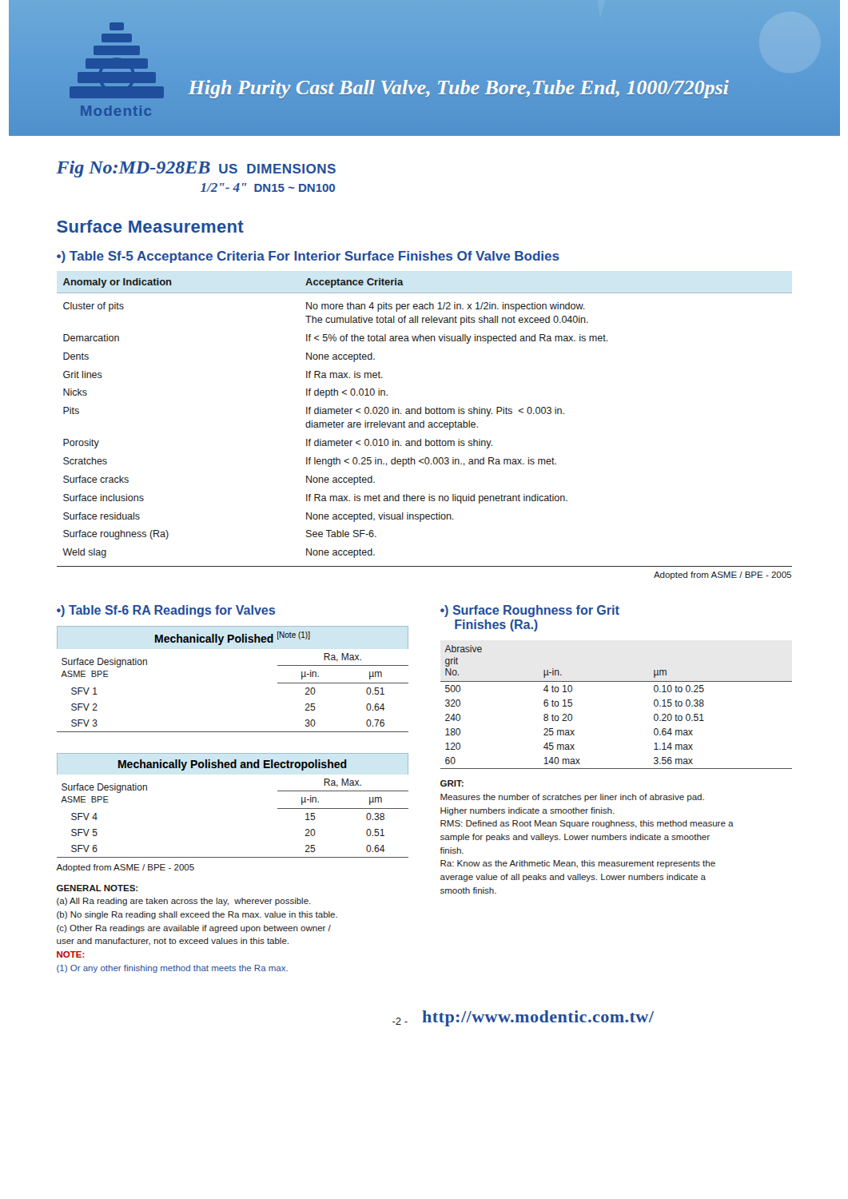Modentic
High Purity Cast Ball Valve, Tube Bore,Tube End, 1000/720psi
Fig No:MD-928EB US DIMENSIONS 1/2"- 4"DN15 ~ DN100
Surface Measurement
•) Table Sf-5 Acceptance Criteria For Interior Surface Finishes Of Valve Bodies
| Anomaly or Indication | Acceptance Criteria |
| --- | --- |
| Cluster of pits | No more than 4 pits per each 1/2 in. x 1/2in. inspection window. The cumulative total of all relevant pits shall not exceed 0.040in. |
| Demarcation | If < 5% of the total area when visually inspected and Ra max. is met. |
| Dents | None accepted. |
| Grit lines | If Ra max. is met. |
| Nicks | If depth < 0.010 in. |
| Pits | If diameter < 0.020 in. and bottom is shiny. Pits < 0.003 in. diameter are irrelevant and acceptable. |
| Porosity | If diameter < 0.010 in. and bottom is shiny. |
| Scratches | If length < 0.25 in., depth <0.003 in., and Ra max. is met. |
| Surface cracks | None accepted. |
| Surface inclusions | If Ra max. is met and there is no liquid penetrant indication. |
| Surface residuals | None accepted, visual inspection. |
| Surface roughness (Ra) | See Table SF-6. |
| Weld slag | None accepted. |
Adopted from ASME / BPE - 2005
•) Table Sf-6 RA Readings for Valves
Mechanically Polished [Note (1)]
| Surface Designation ASME BPE | Ra, Max. |
| --- | --- |
| µ-in. | µm |
| SFV 1 | 20 | 0.51 |
| SFV 2 | 25 | 0.64 |
| SFV 3 | 30 | 0.76 |
Mechanically Polished and Electropolished
| Surface Designation ASME BPE | Ra, Max. |
| --- | --- |
| µ-in. | µm |
| SFV 4 | 15 | 0.38 |
| SFV 5 | 20 | 0.51 |
| SFV 6 | 25 | 0.64 |
Adopted from ASME / BPE - 2005
GENERAL NOTES:
(a) All Ra reading are taken across the lay, wherever possible.
(b) No single Ra reading shall exceed the Ra max. value in this table.
(c) Other Ra readings are available if agreed upon between owner /
user and manufacturer, not to exceed values in this table.
NOTE:
(1) Or any other finishing method that meets the Ra max.
•) Surface Roughness for Grit
Finishes (Ra.)
| Abrasive grit No. | µ-in. | µm |
| --- | --- | --- |
| 500 | 4 to 10 | 0.10 to 0.25 |
| 320 | 6 to 15 | 0.15 to 0.38 |
| 240 | 8 to 20 | 0.20 to 0.51 |
| 180 | 25 max | 0.64 max |
| 120 | 45 max | 1.14 max |
| 60 | 140 max | 3.56 max |
GRIT:
Measures the number of scratches per liner inch of abrasive pad.
Higher numbers indicate a smoother finish.
RMS: Defined as Root Mean Square roughness, this method measure a
sample for peaks and valleys. Lower numbers indicate a smoother
finish.
Ra: Know as the Arithmetic Mean, this measurement represents the
average value of all peaks and valleys. Lower numbers indicate a
smooth finish.
-2 -
http://www.modentic.com.tw/